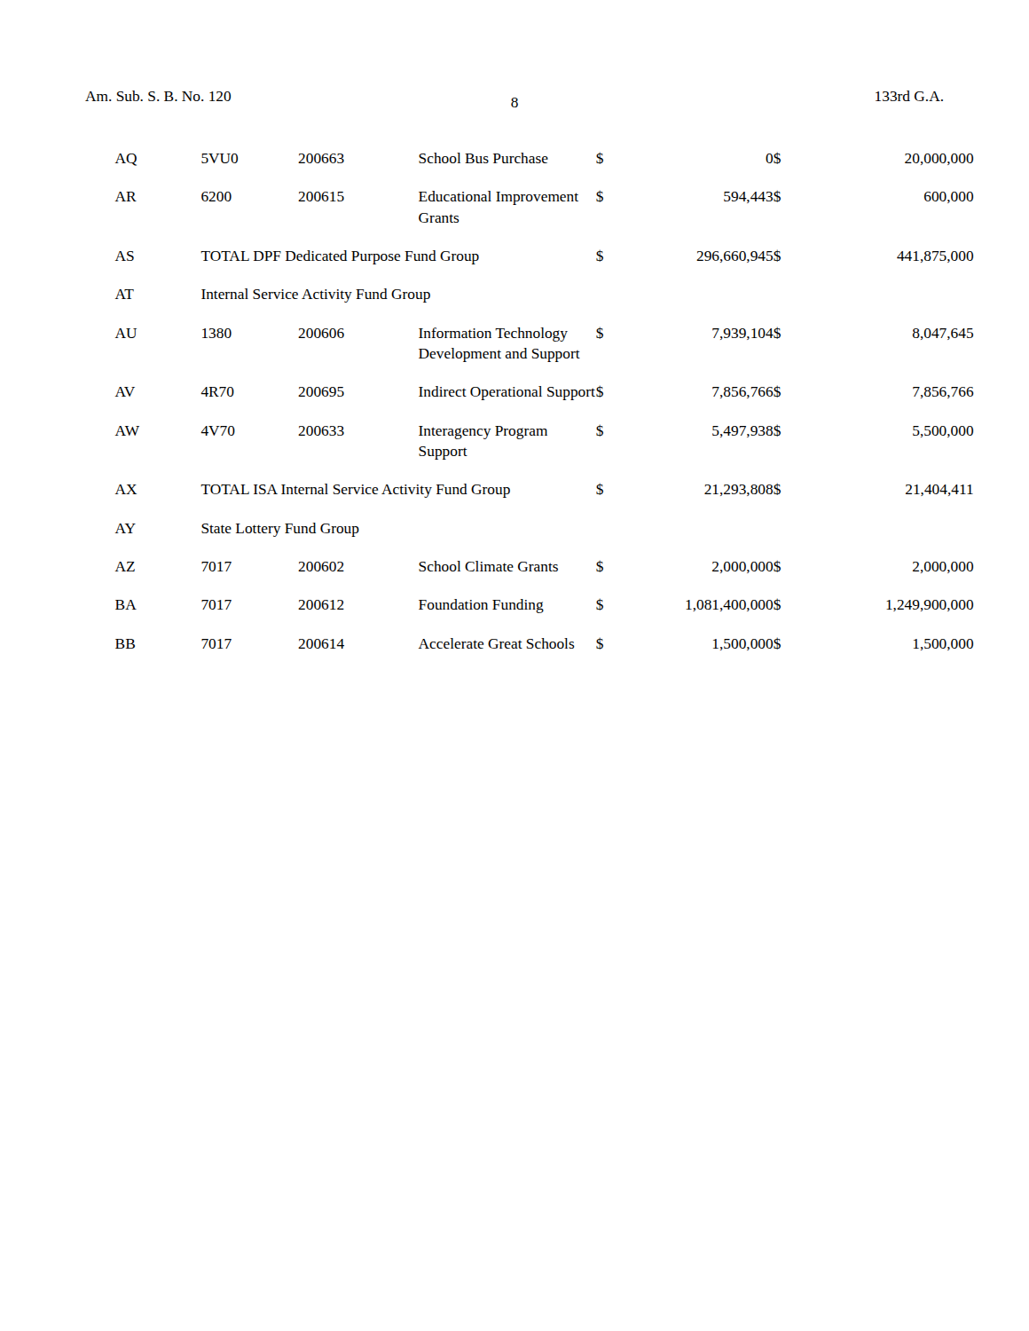Am. Sub. S. B. No. 120
133rd G.A.
8
| AQ | 5VU0 | 200663 | School Bus Purchase | $ | 0 | $ | 20,000,000 |
| AR | 6200 | 200615 | Educational Improvement Grants | $ | 594,443 | $ | 600,000 |
| AS | TOTAL DPF Dedicated Purpose Fund Group | $ | 296,660,945 | $ | 441,875,000 |
| AT | Internal Service Activity Fund Group |
| AU | 1380 | 200606 | Information Technology Development and Support | $ | 7,939,104 | $ | 8,047,645 |
| AV | 4R70 | 200695 | Indirect Operational Support | $ | 7,856,766 | $ | 7,856,766 |
| AW | 4V70 | 200633 | Interagency Program Support | $ | 5,497,938 | $ | 5,500,000 |
| AX | TOTAL ISA Internal Service Activity Fund Group | $ | 21,293,808 | $ | 21,404,411 |
| AY | State Lottery Fund Group |
| AZ | 7017 | 200602 | School Climate Grants | $ | 2,000,000 | $ | 2,000,000 |
| BA | 7017 | 200612 | Foundation Funding | $ | 1,081,400,000 | $ | 1,249,900,000 |
| BB | 7017 | 200614 | Accelerate Great Schools | $ | 1,500,000 | $ | 1,500,000 |